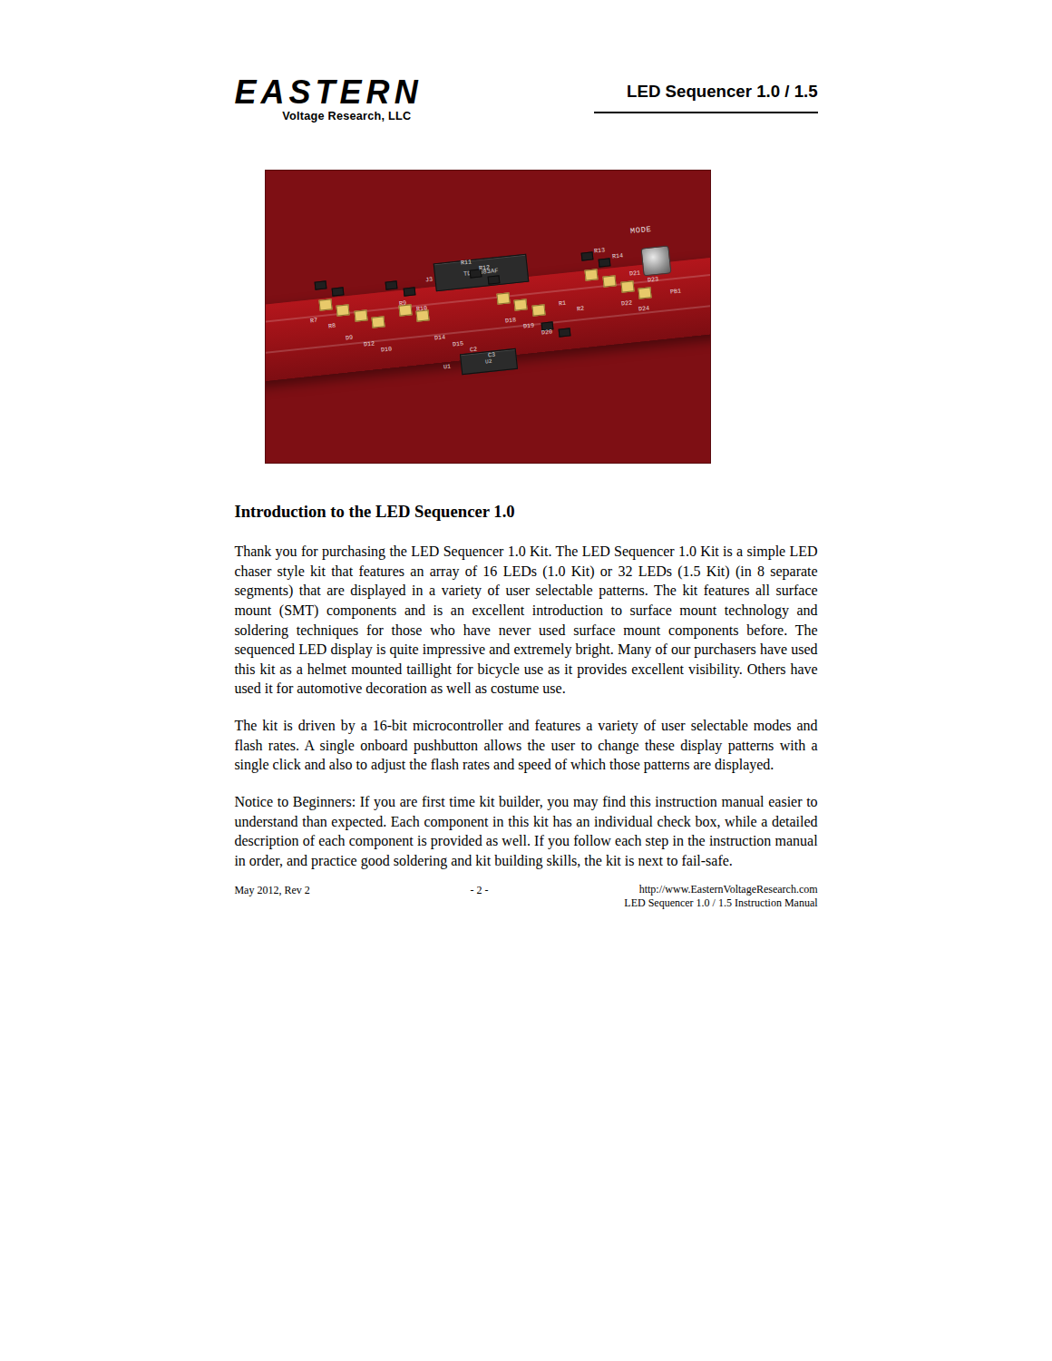EASTERN Voltage Research, LLC
LED Sequencer 1.0 / 1.5
TD62083AF
U2
MODE
PB1
R7
R8
D9
D12
D10
R9
R10
D14
D15
C2
C3
D18
D19
D20
R1
R2
R13
R14
D21
D23
D22
D24
R11
R12
J3
U1
Introduction to the LED Sequencer 1.0
Thank you for purchasing the LED Sequencer 1.0 Kit. The LED Sequencer 1.0 Kit is a simple LED chaser style kit that features an array of 16 LEDs (1.0 Kit) or 32 LEDs (1.5 Kit) (in 8 separate segments) that are displayed in a variety of user selectable patterns. The kit features all surface mount (SMT) components and is an excellent introduction to surface mount technology and soldering techniques for those who have never used surface mount components before. The sequenced LED display is quite impressive and extremely bright. Many of our purchasers have used this kit as a helmet mounted taillight for bicycle use as it provides excellent visibility. Others have used it for automotive decoration as well as costume use.
The kit is driven by a 16-bit microcontroller and features a variety of user selectable modes and flash rates. A single onboard pushbutton allows the user to change these display patterns with a single click and also to adjust the flash rates and speed of which those patterns are displayed.
Notice to Beginners: If you are first time kit builder, you may find this instruction manual easier to understand than expected. Each component in this kit has an individual check box, while a detailed description of each component is provided as well. If you follow each step in the instruction manual in order, and practice good soldering and kit building skills, the kit is next to fail-safe.
May 2012, Rev 2
- 2 -
http://www.EasternVoltageResearch.com
LED Sequencer 1.0 / 1.5 Instruction Manual